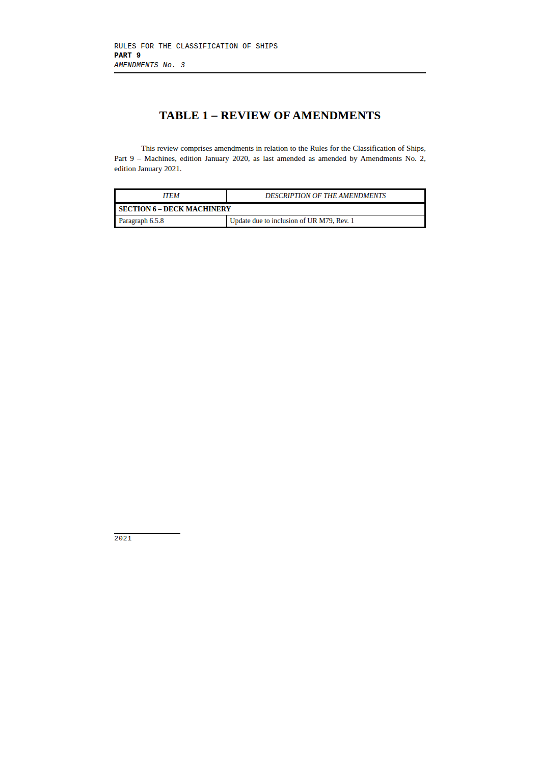RULES FOR THE CLASSIFICATION OF SHIPS
PART 9
AMENDMENTS No. 3
TABLE 1 – REVIEW OF AMENDMENTS
This review comprises amendments in relation to the Rules for the Classification of Ships, Part 9 – Machines, edition January 2020, as last amended as amended by Amendments No. 2, edition January 2021.
| ITEM | DESCRIPTION OF THE AMENDMENTS |
| SECTION 6 – DECK MACHINERY |
| Paragraph 6.5.8 | Update due to inclusion of UR M79, Rev. 1 |
2021